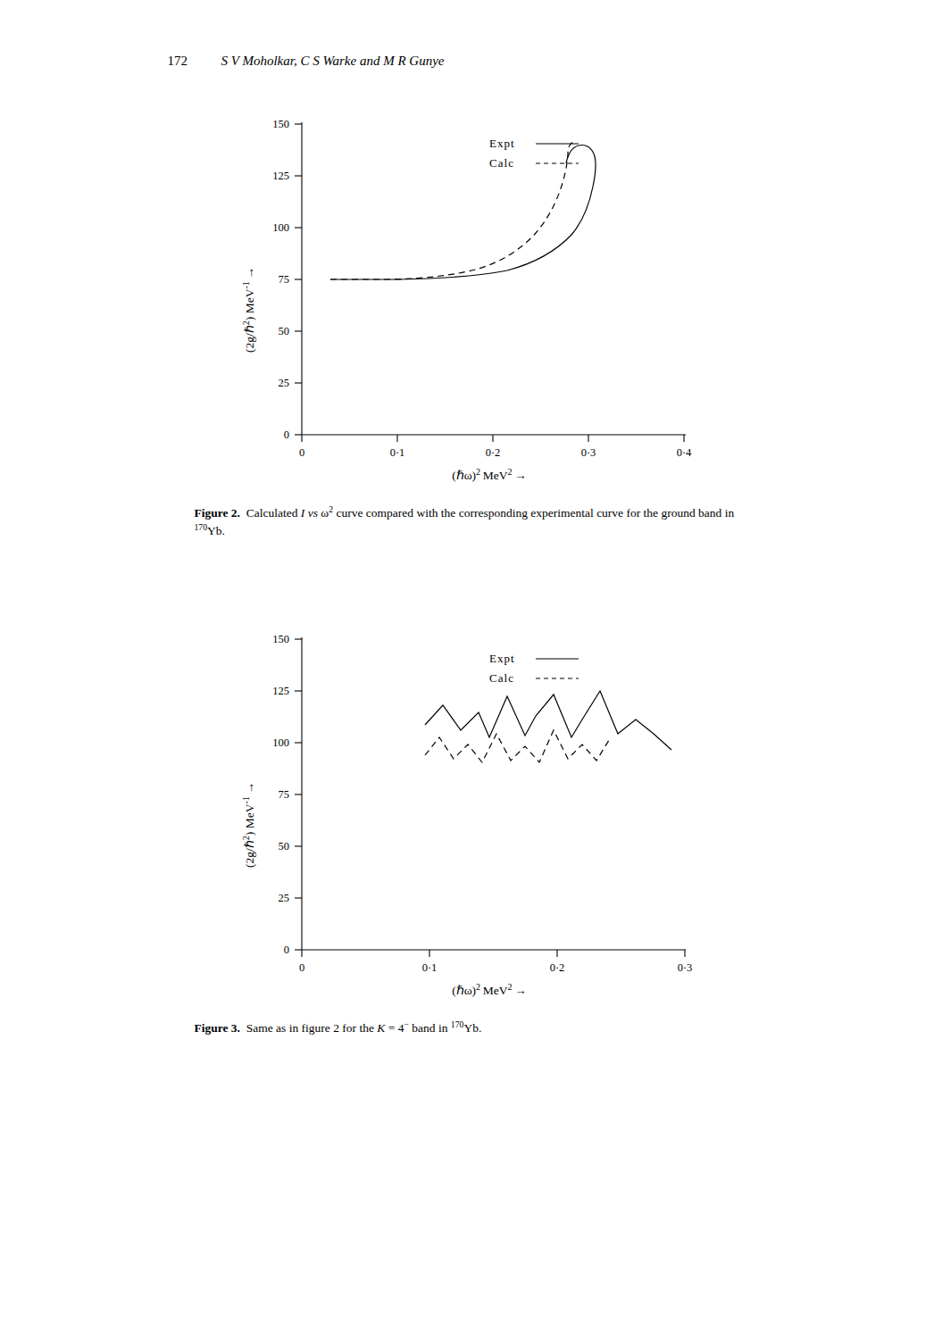172 S V Moholkar, C S Warke and M R Gunye
0 25 50 75 100 125 150 0 0·1 0·2 0·3 0·4 (2g/ℏ2) MeV-1 → (ℏω)2 MeV2 → Expt Calc
Figure 2. Calculated I vs ω2 curve compared with the corresponding experimental curve for the ground band in 170Yb.
0 25 50 75 100 125 150 0 0·1 0·2 0·3 (2g/ℏ2) MeV-1 → (ℏω)2 MeV2 → Expt Calc
Figure 3. Same as in figure 2 for the K = 4− band in 170Yb.